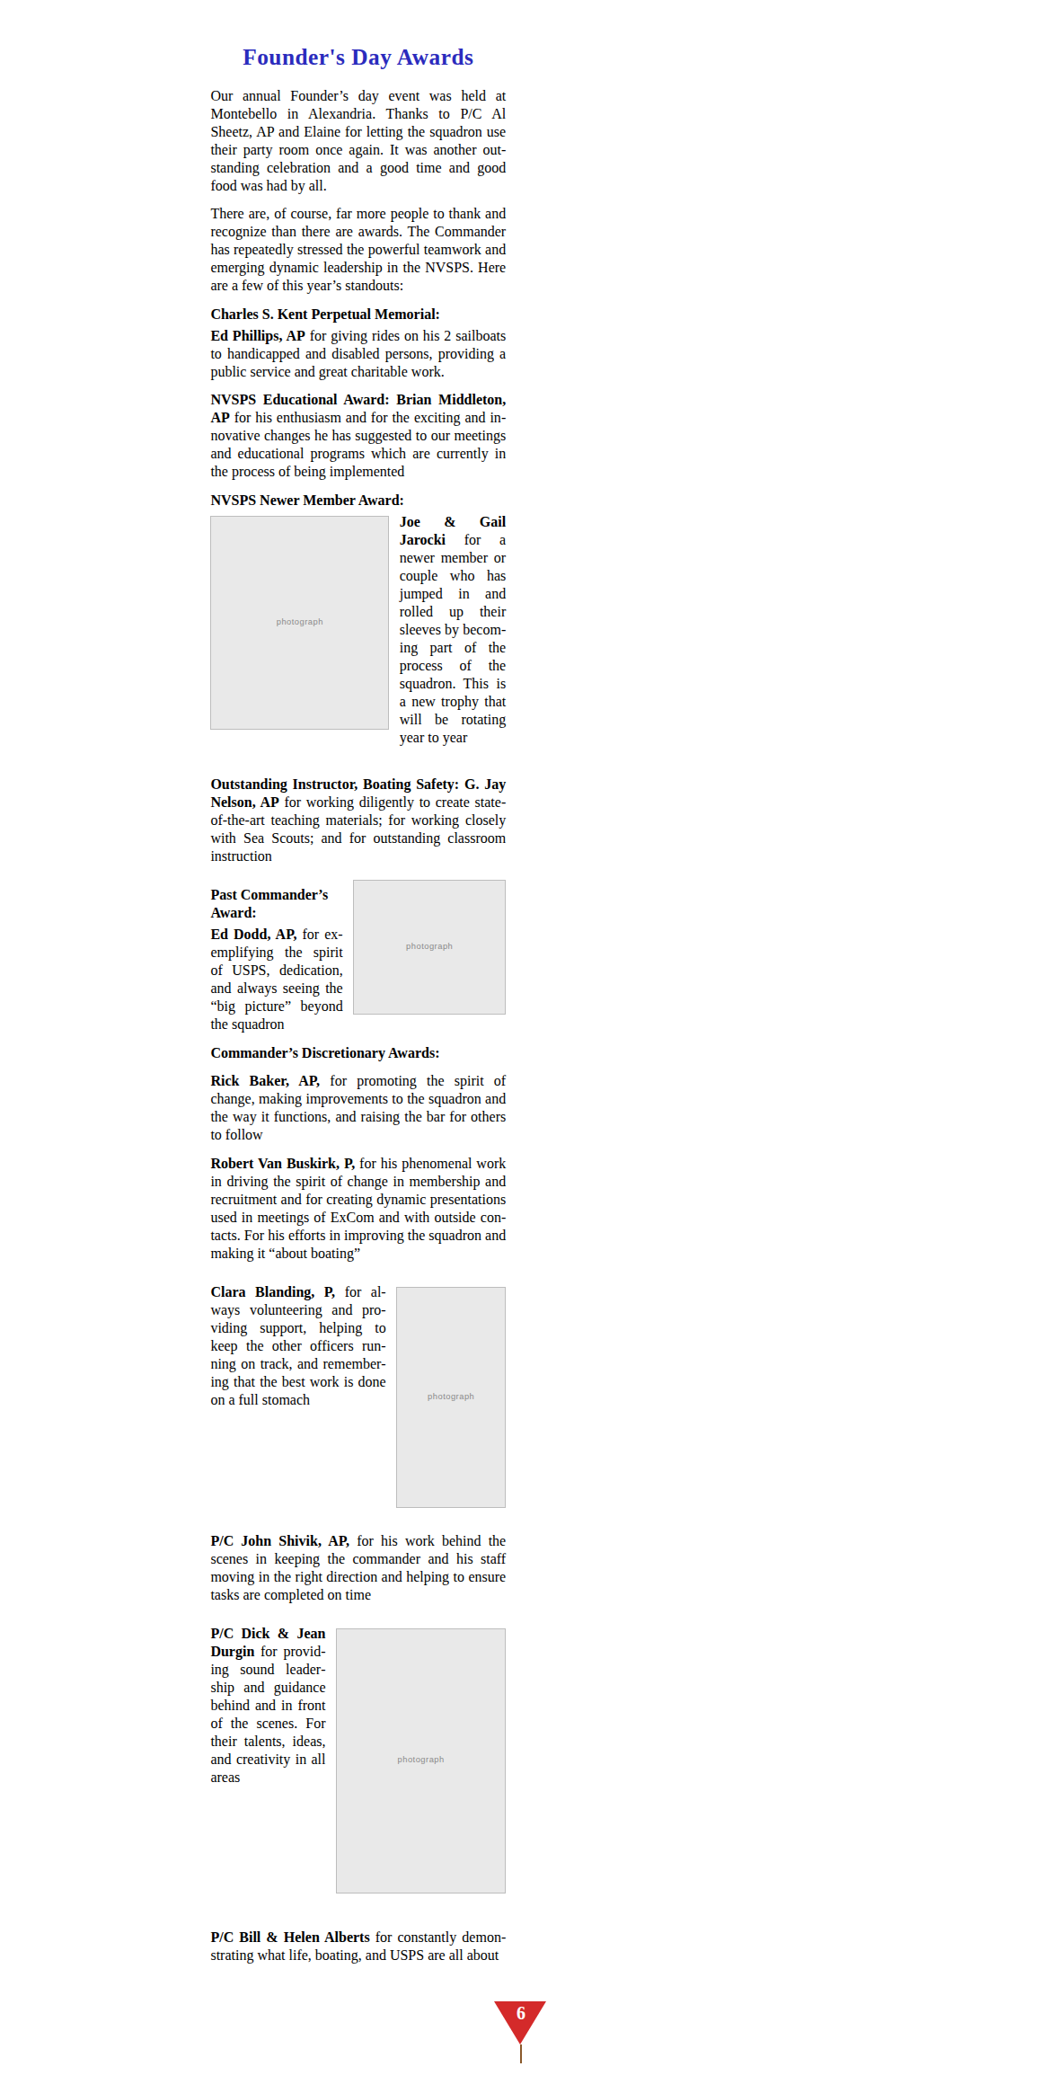Founder's Day Awards
Our annual Founder’s day event was held at Montebello in Alexandria. Thanks to P/C Al Sheetz, AP and Elaine for letting the squadron use their party room once again. It was another outstanding celebration and a good time and good food was had by all.
There are, of course, far more people to thank and recognize than there are awards. The Commander has repeatedly stressed the powerful teamwork and emerging dynamic leadership in the NVSPS. Here are a few of this year’s standouts:
Charles S. Kent Perpetual Memorial:
Ed Phillips, AP for giving rides on his 2 sailboats to handicapped and disabled persons, providing a public service and great charitable work.
NVSPS Educational Award: Brian Middleton, AP for his enthusiasm and for the exciting and innovative changes he has suggested to our meetings and educational programs which are currently in the process of being implemented
NVSPS Newer Member Award:
photograph
Joe & Gail Jarocki for a newer member or couple who has jumped in and rolled up their sleeves by becoming part of the process of the squadron. This is a new trophy that will be rotating year to year
Outstanding Instructor, Boating Safety: G. Jay Nelson, AP for working diligently to create state-of-the-art teaching materials; for working closely with Sea Scouts; and for outstanding classroom instruction
photograph
Past Commander’s Award:
Ed Dodd, AP, for exemplifying the spirit of USPS, dedication, and always seeing the “big picture” beyond the squadron
Commander’s Discretionary Awards:
Rick Baker, AP, for promoting the spirit of change, making improvements to the squadron and the way it functions, and raising the bar for others to follow
Robert Van Buskirk, P, for his phenomenal work in driving the spirit of change in membership and recruitment and for creating dynamic presentations used in meetings of ExCom and with outside contacts. For his efforts in improving the squadron and making it “about boating”
photograph
Clara Blanding, P, for always volunteering and providing support, helping to keep the other officers running on track, and remembering that the best work is done on a full stomach
P/C John Shivik, AP, for his work behind the scenes in keeping the commander and his staff moving in the right direction and helping to ensure tasks are completed on time
photograph
P/C Dick & Jean Durgin for providing sound leadership and guidance behind and in front of the scenes. For their talents, ideas, and creativity in all areas
P/C Bill & Helen Alberts for constantly demonstrating what life, boating, and USPS are all about
6